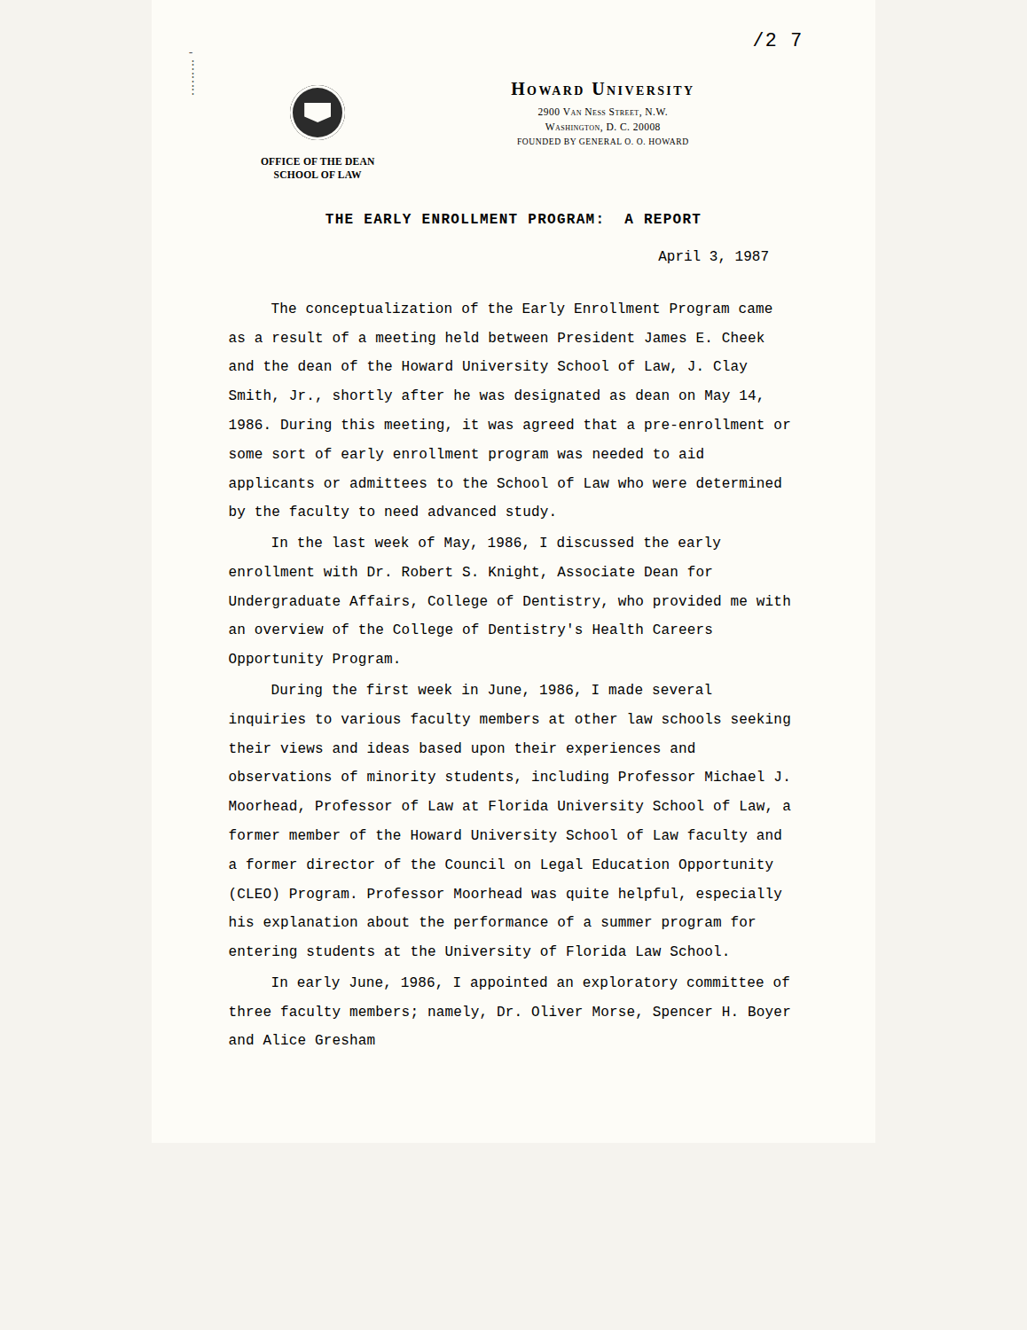/2 7
‑ ⋮ ⋮ ⋮
OFFICE OF THE DEAN
SCHOOL OF LAW
Howard University
2900 Van Ness Street, N.W.
Washington, D. C. 20008
FOUNDED BY GENERAL O. O. HOWARD
THE EARLY ENROLLMENT PROGRAM: A REPORT
April 3, 1987
The conceptualization of the Early Enrollment Program came as a result of a meeting held between President James E. Cheek and the dean of the Howard University School of Law, J. Clay Smith, Jr., shortly after he was designated as dean on May 14, 1986. During this meeting, it was agreed that a pre‑enrollment or some sort of early enrollment program was needed to aid applicants or admittees to the School of Law who were determined by the faculty to need advanced study.
In the last week of May, 1986, I discussed the early enrollment with Dr. Robert S. Knight, Associate Dean for Undergraduate Affairs, College of Dentistry, who provided me with an overview of the College of Dentistry's Health Careers Opportunity Program.
During the first week in June, 1986, I made several inquiries to various faculty members at other law schools seeking their views and ideas based upon their experiences and observations of minority students, including Professor Michael J. Moorhead, Professor of Law at Florida University School of Law, a former member of the Howard University School of Law faculty and a former director of the Council on Legal Education Opportunity (CLEO) Program. Professor Moorhead was quite helpful, especially his explanation about the performance of a summer program for entering students at the University of Florida Law School.
In early June, 1986, I appointed an exploratory committee of three faculty members; namely, Dr. Oliver Morse, Spencer H. Boyer and Alice Gresham